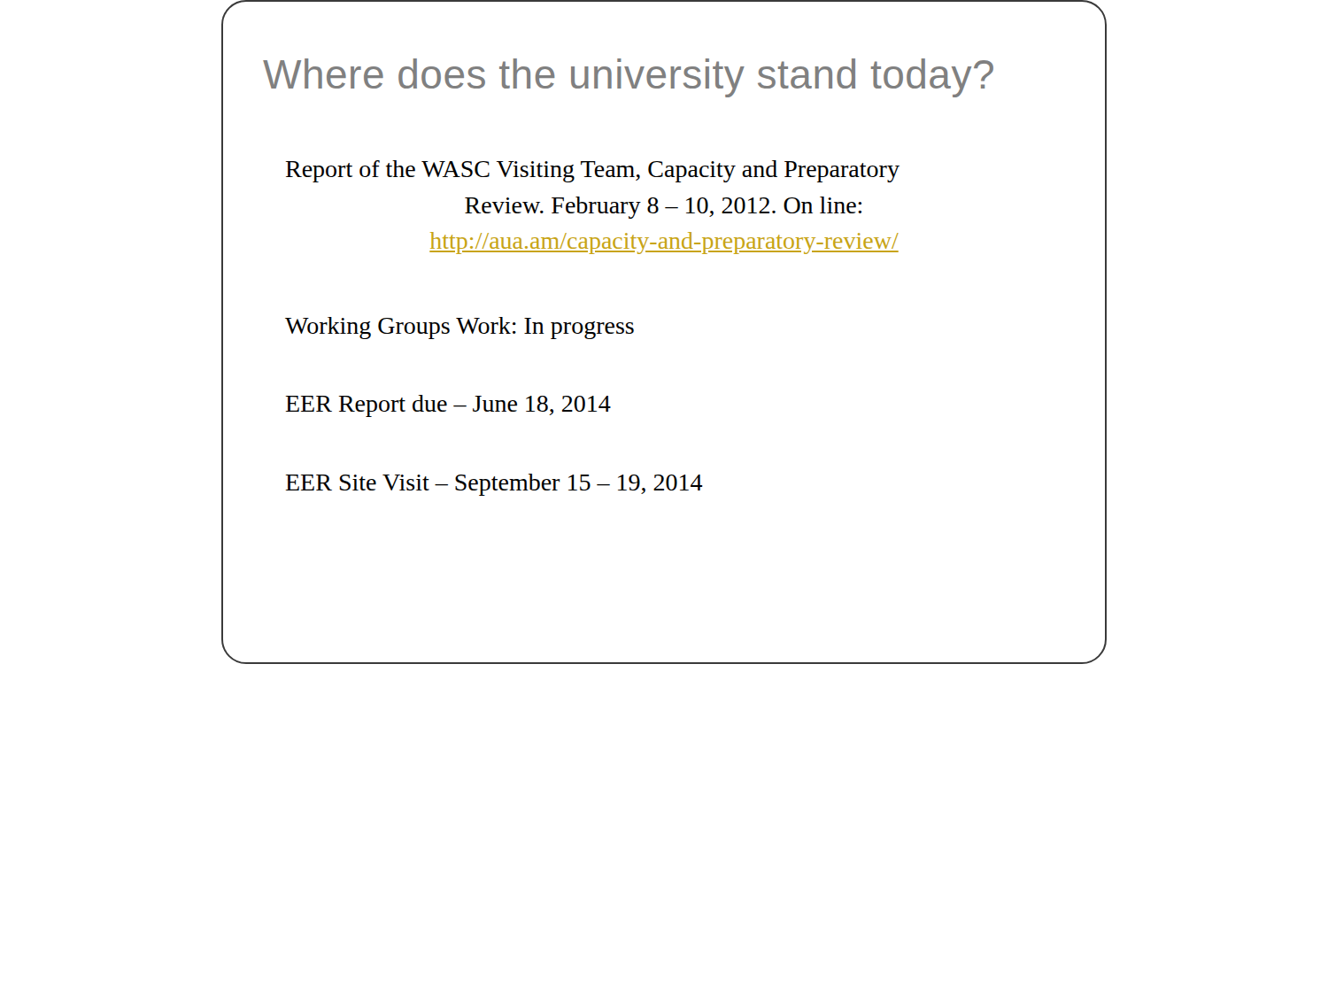Where does the university stand today?
Report of the WASC Visiting Team, Capacity and Preparatory Review. February 8 – 10, 2012. On line: http://aua.am/capacity-and-preparatory-review/
Working Groups Work: In progress
EER Report due – June 18, 2014
EER Site Visit – September 15 – 19, 2014